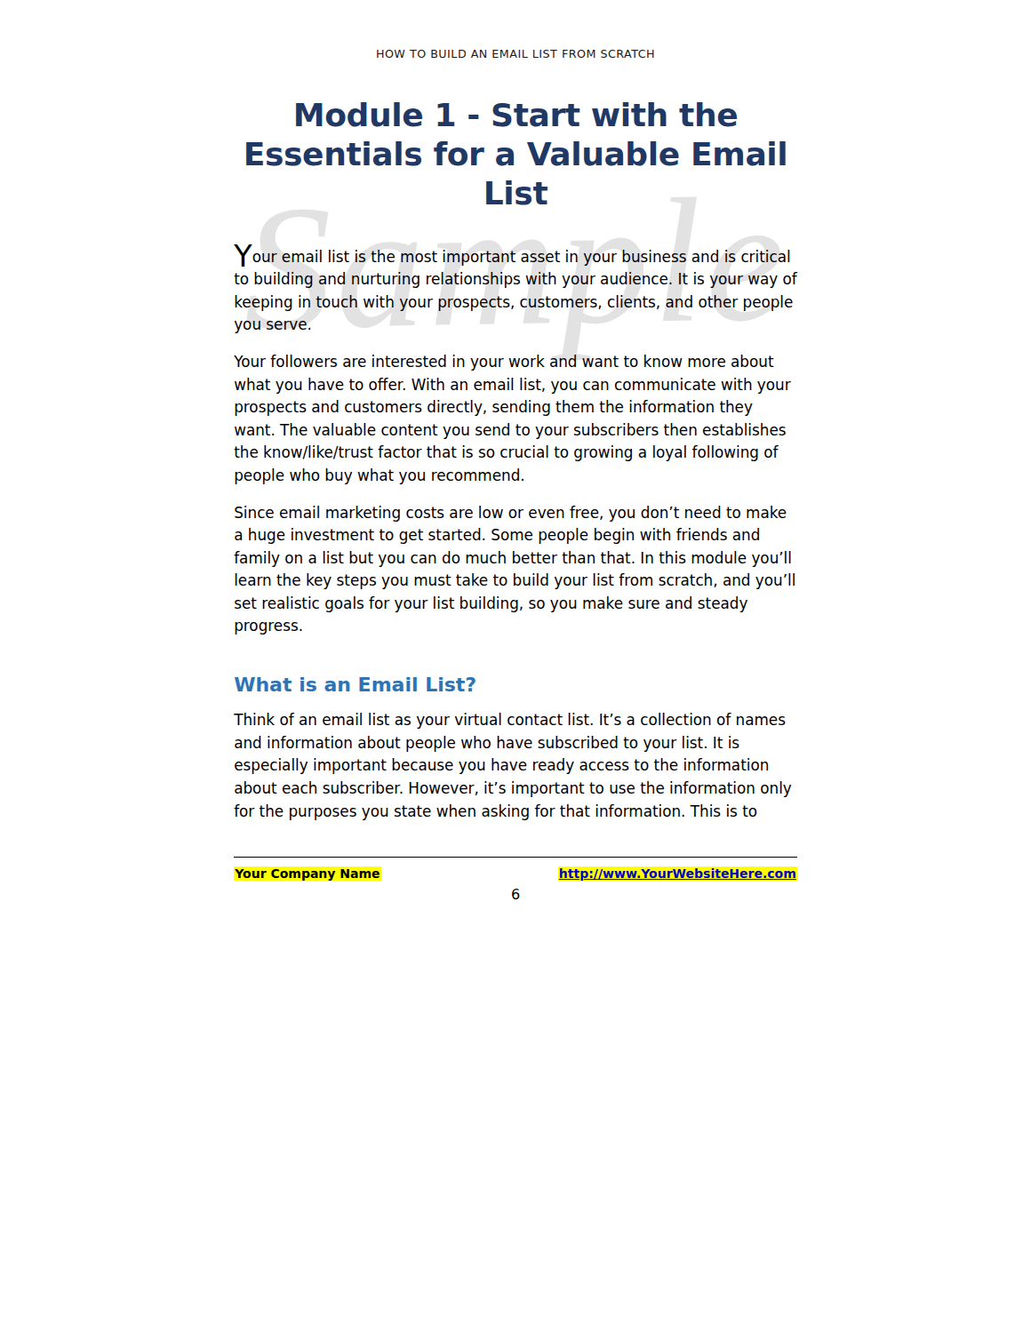HOW TO BUILD AN EMAIL LIST FROM SCRATCH
Sample
Module 1 - Start with the Essentials for a Valuable Email List
Your email list is the most important asset in your business and is critical to building and nurturing relationships with your audience. It is your way of keeping in touch with your prospects, customers, clients, and other people you serve.
Your followers are interested in your work and want to know more about what you have to offer. With an email list, you can communicate with your prospects and customers directly, sending them the information they want. The valuable content you send to your subscribers then establishes the know/like/trust factor that is so crucial to growing a loyal following of people who buy what you recommend.
Since email marketing costs are low or even free, you don’t need to make a huge investment to get started. Some people begin with friends and family on a list but you can do much better than that. In this module you’ll learn the key steps you must take to build your list from scratch, and you’ll set realistic goals for your list building, so you make sure and steady progress.
What is an Email List?
Think of an email list as your virtual contact list. It’s a collection of names and information about people who have subscribed to your list. It is especially important because you have ready access to the information about each subscriber. However, it’s important to use the information only for the purposes you state when asking for that information. This is to
Your Company Name http://www.YourWebsiteHere.com
6